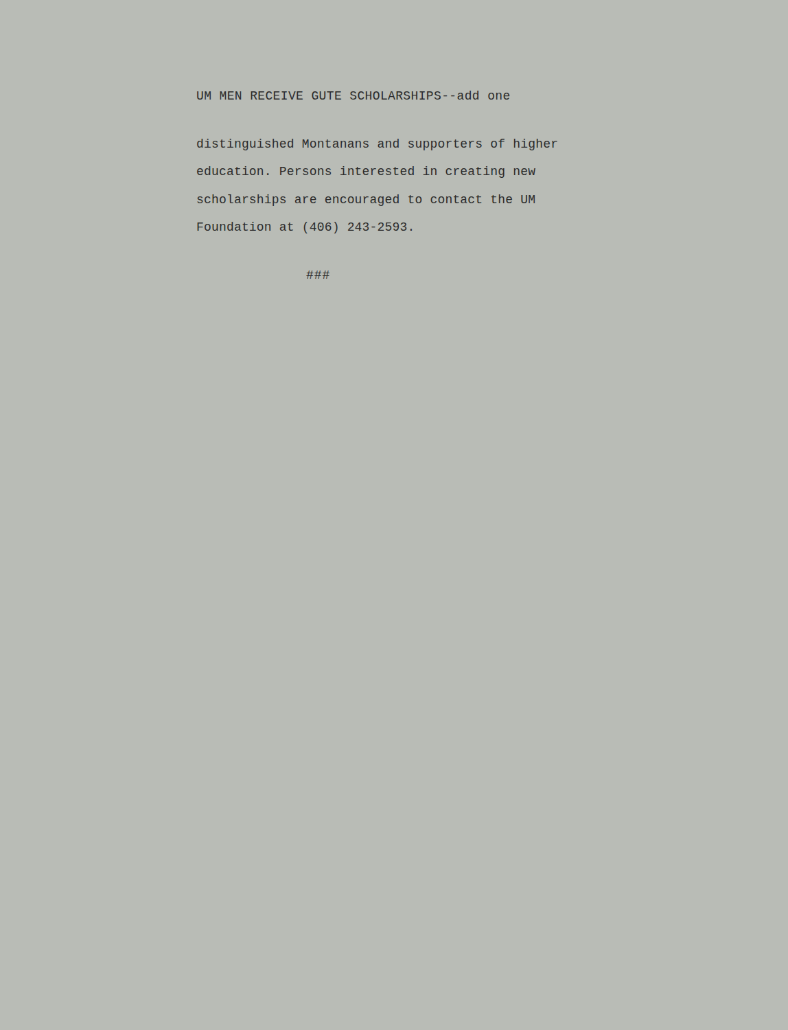UM MEN RECEIVE GUTE SCHOLARSHIPS--add one
distinguished Montanans and supporters of higher education. Persons interested in creating new scholarships are encouraged to contact the UM Foundation at (406) 243-2593.
###